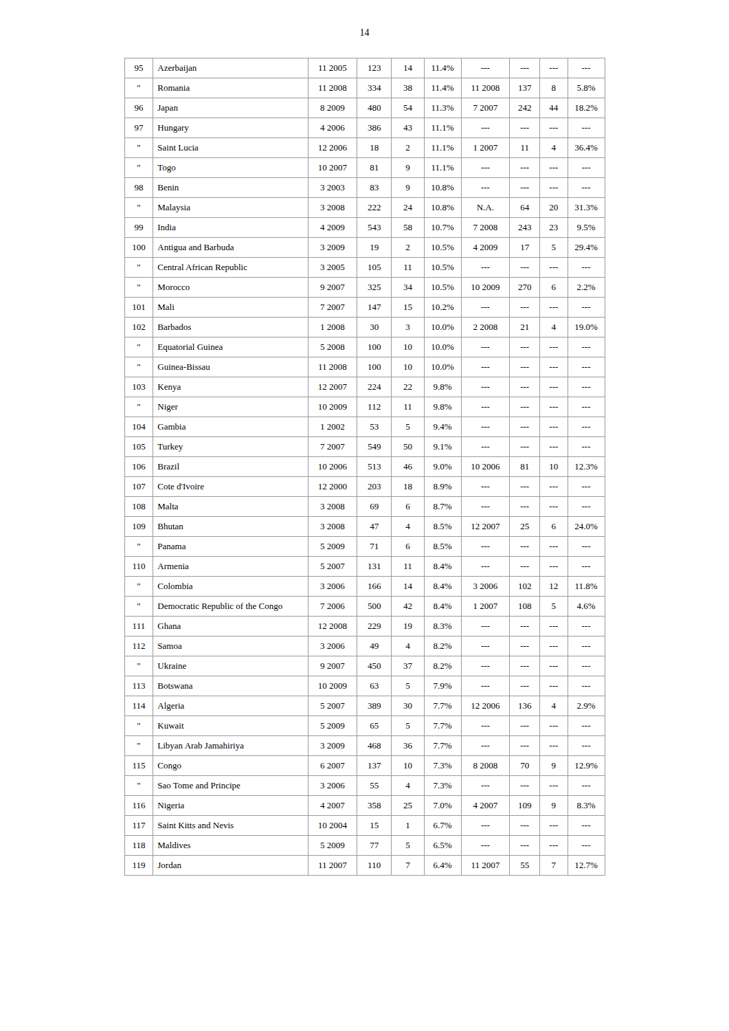14
| 95 | Azerbaijan | 11 2005 | 123 | 14 | 11.4% | --- | --- | --- | --- |
| " | Romania | 11 2008 | 334 | 38 | 11.4% | 11 2008 | 137 | 8 | 5.8% |
| 96 | Japan | 8 2009 | 480 | 54 | 11.3% | 7 2007 | 242 | 44 | 18.2% |
| 97 | Hungary | 4 2006 | 386 | 43 | 11.1% | --- | --- | --- | --- |
| " | Saint Lucia | 12 2006 | 18 | 2 | 11.1% | 1 2007 | 11 | 4 | 36.4% |
| " | Togo | 10 2007 | 81 | 9 | 11.1% | --- | --- | --- | --- |
| 98 | Benin | 3 2003 | 83 | 9 | 10.8% | --- | --- | --- | --- |
| " | Malaysia | 3 2008 | 222 | 24 | 10.8% | N.A. | 64 | 20 | 31.3% |
| 99 | India | 4 2009 | 543 | 58 | 10.7% | 7 2008 | 243 | 23 | 9.5% |
| 100 | Antigua and Barbuda | 3 2009 | 19 | 2 | 10.5% | 4 2009 | 17 | 5 | 29.4% |
| " | Central African Republic | 3 2005 | 105 | 11 | 10.5% | --- | --- | --- | --- |
| " | Morocco | 9 2007 | 325 | 34 | 10.5% | 10 2009 | 270 | 6 | 2.2% |
| 101 | Mali | 7 2007 | 147 | 15 | 10.2% | --- | --- | --- | --- |
| 102 | Barbados | 1 2008 | 30 | 3 | 10.0% | 2 2008 | 21 | 4 | 19.0% |
| " | Equatorial Guinea | 5 2008 | 100 | 10 | 10.0% | --- | --- | --- | --- |
| " | Guinea-Bissau | 11 2008 | 100 | 10 | 10.0% | --- | --- | --- | --- |
| 103 | Kenya | 12 2007 | 224 | 22 | 9.8% | --- | --- | --- | --- |
| " | Niger | 10 2009 | 112 | 11 | 9.8% | --- | --- | --- | --- |
| 104 | Gambia | 1 2002 | 53 | 5 | 9.4% | --- | --- | --- | --- |
| 105 | Turkey | 7 2007 | 549 | 50 | 9.1% | --- | --- | --- | --- |
| 106 | Brazil | 10 2006 | 513 | 46 | 9.0% | 10 2006 | 81 | 10 | 12.3% |
| 107 | Cote d'Ivoire | 12 2000 | 203 | 18 | 8.9% | --- | --- | --- | --- |
| 108 | Malta | 3 2008 | 69 | 6 | 8.7% | --- | --- | --- | --- |
| 109 | Bhutan | 3 2008 | 47 | 4 | 8.5% | 12 2007 | 25 | 6 | 24.0% |
| " | Panama | 5 2009 | 71 | 6 | 8.5% | --- | --- | --- | --- |
| 110 | Armenia | 5 2007 | 131 | 11 | 8.4% | --- | --- | --- | --- |
| " | Colombia | 3 2006 | 166 | 14 | 8.4% | 3 2006 | 102 | 12 | 11.8% |
| " | Democratic Republic of the Congo | 7 2006 | 500 | 42 | 8.4% | 1 2007 | 108 | 5 | 4.6% |
| 111 | Ghana | 12 2008 | 229 | 19 | 8.3% | --- | --- | --- | --- |
| 112 | Samoa | 3 2006 | 49 | 4 | 8.2% | --- | --- | --- | --- |
| " | Ukraine | 9 2007 | 450 | 37 | 8.2% | --- | --- | --- | --- |
| 113 | Botswana | 10 2009 | 63 | 5 | 7.9% | --- | --- | --- | --- |
| 114 | Algeria | 5 2007 | 389 | 30 | 7.7% | 12 2006 | 136 | 4 | 2.9% |
| " | Kuwait | 5 2009 | 65 | 5 | 7.7% | --- | --- | --- | --- |
| " | Libyan Arab Jamahiriya | 3 2009 | 468 | 36 | 7.7% | --- | --- | --- | --- |
| 115 | Congo | 6 2007 | 137 | 10 | 7.3% | 8 2008 | 70 | 9 | 12.9% |
| " | Sao Tome and Principe | 3 2006 | 55 | 4 | 7.3% | --- | --- | --- | --- |
| 116 | Nigeria | 4 2007 | 358 | 25 | 7.0% | 4 2007 | 109 | 9 | 8.3% |
| 117 | Saint Kitts and Nevis | 10 2004 | 15 | 1 | 6.7% | --- | --- | --- | --- |
| 118 | Maldives | 5 2009 | 77 | 5 | 6.5% | --- | --- | --- | --- |
| 119 | Jordan | 11 2007 | 110 | 7 | 6.4% | 11 2007 | 55 | 7 | 12.7% |